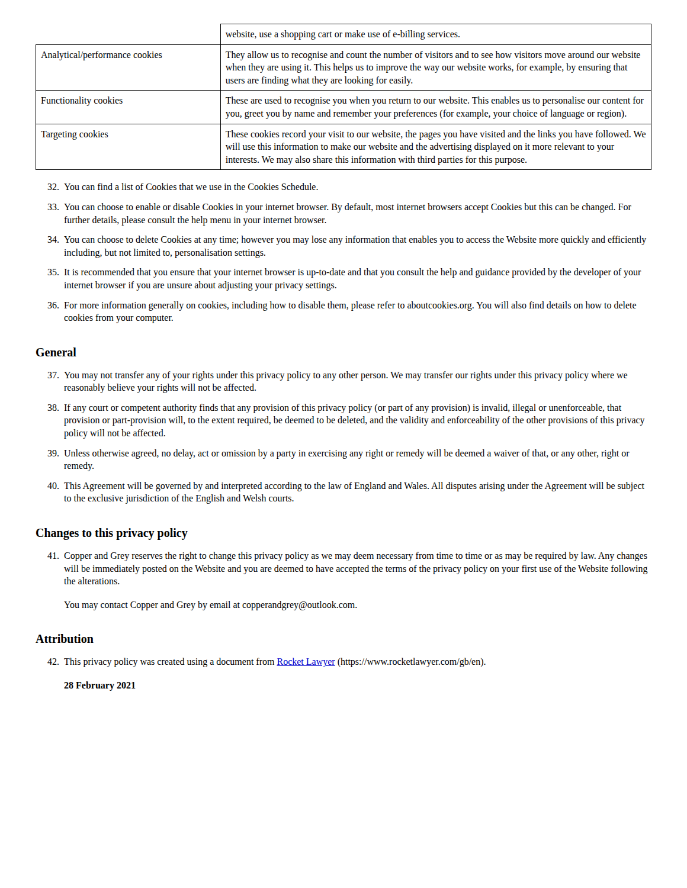| | website, use a shopping cart or make use of e-billing services. |
| Analytical/performance cookies | They allow us to recognise and count the number of visitors and to see how visitors move around our website when they are using it. This helps us to improve the way our website works, for example, by ensuring that users are finding what they are looking for easily. |
| Functionality cookies | These are used to recognise you when you return to our website. This enables us to personalise our content for you, greet you by name and remember your preferences (for example, your choice of language or region). |
| Targeting cookies | These cookies record your visit to our website, the pages you have visited and the links you have followed. We will use this information to make our website and the advertising displayed on it more relevant to your interests. We may also share this information with third parties for this purpose. |
32. You can find a list of Cookies that we use in the Cookies Schedule.
33. You can choose to enable or disable Cookies in your internet browser. By default, most internet browsers accept Cookies but this can be changed. For further details, please consult the help menu in your internet browser.
34. You can choose to delete Cookies at any time; however you may lose any information that enables you to access the Website more quickly and efficiently including, but not limited to, personalisation settings.
35. It is recommended that you ensure that your internet browser is up-to-date and that you consult the help and guidance provided by the developer of your internet browser if you are unsure about adjusting your privacy settings.
36. For more information generally on cookies, including how to disable them, please refer to aboutcookies.org. You will also find details on how to delete cookies from your computer.
General
37. You may not transfer any of your rights under this privacy policy to any other person. We may transfer our rights under this privacy policy where we reasonably believe your rights will not be affected.
38. If any court or competent authority finds that any provision of this privacy policy (or part of any provision) is invalid, illegal or unenforceable, that provision or part-provision will, to the extent required, be deemed to be deleted, and the validity and enforceability of the other provisions of this privacy policy will not be affected.
39. Unless otherwise agreed, no delay, act or omission by a party in exercising any right or remedy will be deemed a waiver of that, or any other, right or remedy.
40. This Agreement will be governed by and interpreted according to the law of England and Wales. All disputes arising under the Agreement will be subject to the exclusive jurisdiction of the English and Welsh courts.
Changes to this privacy policy
41. Copper and Grey reserves the right to change this privacy policy as we may deem necessary from time to time or as may be required by law. Any changes will be immediately posted on the Website and you are deemed to have accepted the terms of the privacy policy on your first use of the Website following the alterations.
You may contact Copper and Grey by email at copperandgrey@outlook.com.
Attribution
42. This privacy policy was created using a document from Rocket Lawyer (https://www.rocketlawyer.com/gb/en).
28 February 2021